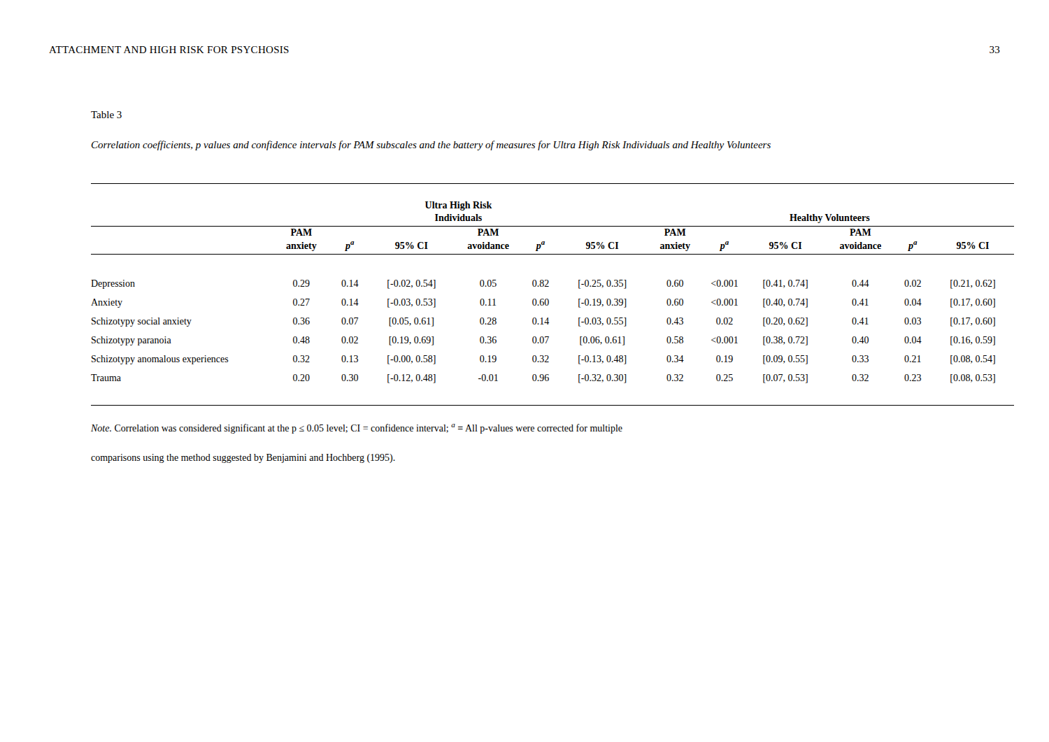Attachment and High Risk for Psychosis 33
Table 3
Correlation coefficients, p values and confidence intervals for PAM subscales and the battery of measures for Ultra High Risk Individuals and Healthy Volunteers
| | Ultra High Risk Individuals | Healthy Volunteers |
| --- | --- | --- |
| | PAM anxiety | p a | 95% CI | PAM avoidance | p a | 95% CI | PAM anxiety | p a | 95% CI | PAM avoidance | p a | 95% CI |
| Depression | 0.29 | 0.14 | [-0.02, 0.54] | 0.05 | 0.82 | [-0.25, 0.35] | 0.60 | <0.001 | [0.41, 0.74] | 0.44 | 0.02 | [0.21, 0.62] |
| Anxiety | 0.27 | 0.14 | [-0.03, 0.53] | 0.11 | 0.60 | [-0.19, 0.39] | 0.60 | <0.001 | [0.40, 0.74] | 0.41 | 0.04 | [0.17, 0.60] |
| Schizotypy social anxiety | 0.36 | 0.07 | [0.05, 0.61] | 0.28 | 0.14 | [-0.03, 0.55] | 0.43 | 0.02 | [0.20, 0.62] | 0.41 | 0.03 | [0.17, 0.60] |
| Schizotypy paranoia | 0.48 | 0.02 | [0.19, 0.69] | 0.36 | 0.07 | [0.06, 0.61] | 0.58 | <0.001 | [0.38, 0.72] | 0.40 | 0.04 | [0.16, 0.59] |
| Schizotypy anomalous experiences | 0.32 | 0.13 | [-0.00, 0.58] | 0.19 | 0.32 | [-0.13, 0.48] | 0.34 | 0.19 | [0.09, 0.55] | 0.33 | 0.21 | [0.08, 0.54] |
| Trauma | 0.20 | 0.30 | [-0.12, 0.48] | -0.01 | 0.96 | [-0.32, 0.30] | 0.32 | 0.25 | [0.07, 0.53] | 0.32 | 0.23 | [0.08, 0.53] |
Note. Correlation was considered significant at the p ≤ 0.05 level; CI = confidence interval; a = All p-values were corrected for multiple comparisons using the method suggested by Benjamini and Hochberg (1995).